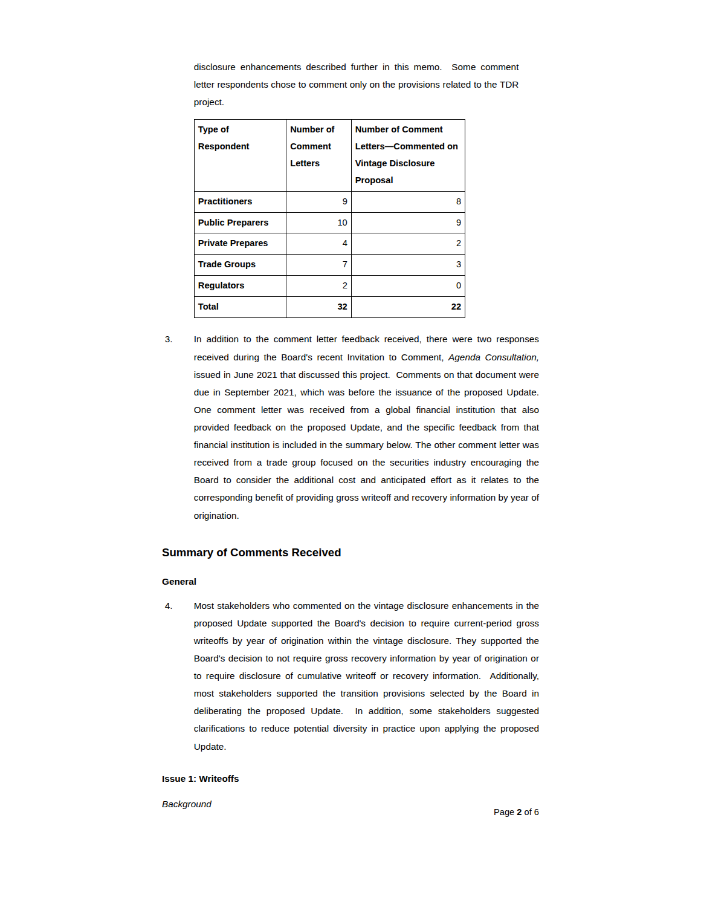disclosure enhancements described further in this memo. Some comment letter respondents chose to comment only on the provisions related to the TDR project.
| Type of Respondent | Number of Comment Letters | Number of Comment Letters—Commented on Vintage Disclosure Proposal |
| --- | --- | --- |
| Practitioners | 9 | 8 |
| Public Preparers | 10 | 9 |
| Private Prepares | 4 | 2 |
| Trade Groups | 7 | 3 |
| Regulators | 2 | 0 |
| Total | 32 | 22 |
3.
In addition to the comment letter feedback received, there were two responses received during the Board's recent Invitation to Comment, Agenda Consultation, issued in June 2021 that discussed this project. Comments on that document were due in September 2021, which was before the issuance of the proposed Update. One comment letter was received from a global financial institution that also provided feedback on the proposed Update, and the specific feedback from that financial institution is included in the summary below. The other comment letter was received from a trade group focused on the securities industry encouraging the Board to consider the additional cost and anticipated effort as it relates to the corresponding benefit of providing gross writeoff and recovery information by year of origination.
Summary of Comments Received
General
4.
Most stakeholders who commented on the vintage disclosure enhancements in the proposed Update supported the Board's decision to require current-period gross writeoffs by year of origination within the vintage disclosure. They supported the Board's decision to not require gross recovery information by year of origination or to require disclosure of cumulative writeoff or recovery information. Additionally, most stakeholders supported the transition provisions selected by the Board in deliberating the proposed Update. In addition, some stakeholders suggested clarifications to reduce potential diversity in practice upon applying the proposed Update.
Issue 1: Writeoffs
Background
Page 2 of 6